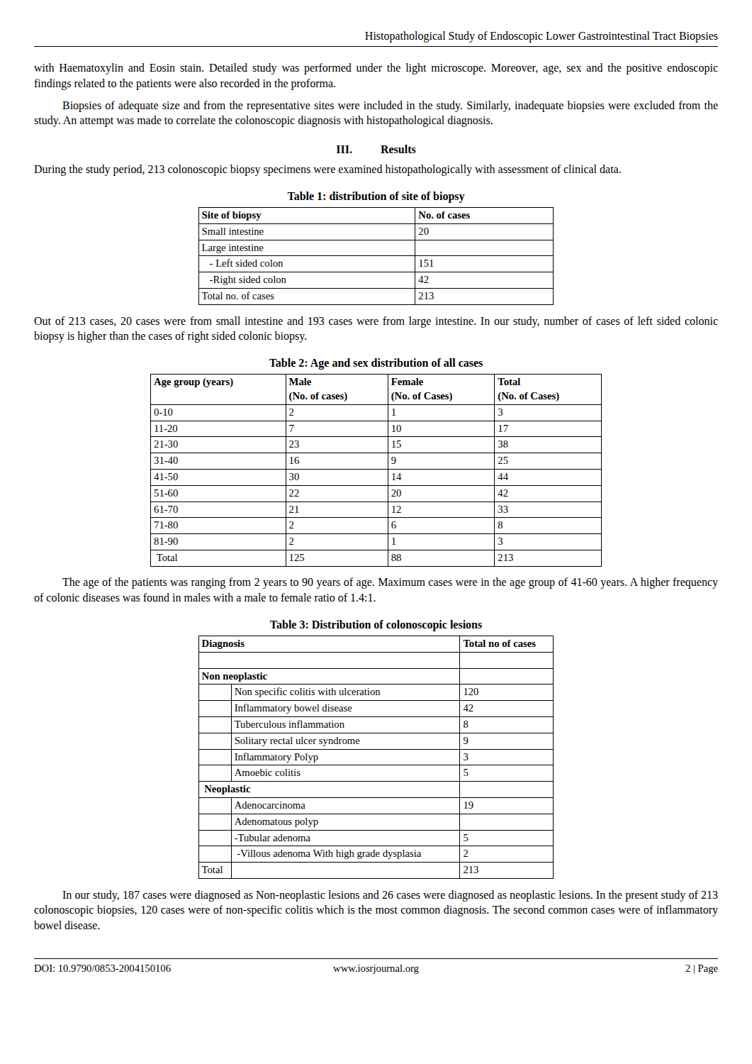Histopathological Study of Endoscopic Lower Gastrointestinal Tract Biopsies
with Haematoxylin and Eosin stain. Detailed study was performed under the light microscope. Moreover, age, sex and the positive endoscopic findings related to the patients were also recorded in the proforma.
Biopsies of adequate size and from the representative sites were included in the study. Similarly, inadequate biopsies were excluded from the study. An attempt was made to correlate the colonoscopic diagnosis with histopathological diagnosis.
III. Results
During the study period, 213 colonoscopic biopsy specimens were examined histopathologically with assessment of clinical data.
Table 1: distribution of site of biopsy
| Site of biopsy | No. of cases |
| --- | --- |
| Small intestine | 20 |
| Large intestine | |
| - Left sided colon | 151 |
| -Right sided colon | 42 |
| Total no. of cases | 213 |
Out of 213 cases, 20 cases were from small intestine and 193 cases were from large intestine. In our study, number of cases of left sided colonic biopsy is higher than the cases of right sided colonic biopsy.
Table 2: Age and sex distribution of all cases
| Age group (years) | Male (No. of cases) | Female (No. of Cases) | Total (No. of Cases) |
| --- | --- | --- | --- |
| 0-10 | 2 | 1 | 3 |
| 11-20 | 7 | 10 | 17 |
| 21-30 | 23 | 15 | 38 |
| 31-40 | 16 | 9 | 25 |
| 41-50 | 30 | 14 | 44 |
| 51-60 | 22 | 20 | 42 |
| 61-70 | 21 | 12 | 33 |
| 71-80 | 2 | 6 | 8 |
| 81-90 | 2 | 1 | 3 |
| Total | 125 | 88 | 213 |
The age of the patients was ranging from 2 years to 90 years of age. Maximum cases were in the age group of 41-60 years. A higher frequency of colonic diseases was found in males with a male to female ratio of 1.4:1.
Table 3: Distribution of colonoscopic lesions
| Diagnosis | Total no of cases |
| --- | --- |
| Non neoplastic | |
| | Non specific colitis with ulceration | 120 |
| | Inflammatory bowel disease | 42 |
| | Tuberculous inflammation | 8 |
| | Solitary rectal ulcer syndrome | 9 |
| | Inflammatory Polyp | 3 |
| | Amoebic colitis | 5 |
| Neoplastic | |
| | Adenocarcinoma | 19 |
| | Adenomatous polyp | |
| | -Tubular adenoma | 5 |
| | -Villous adenoma With high grade dysplasia | 2 |
| Total | | 213 |
In our study, 187 cases were diagnosed as Non-neoplastic lesions and 26 cases were diagnosed as neoplastic lesions. In the present study of 213 colonoscopic biopsies, 120 cases were of non-specific colitis which is the most common diagnosis. The second common cases were of inflammatory bowel disease.
DOI: 10.9790/0853-2004150106
www.iosrjournal.org
2 | Page